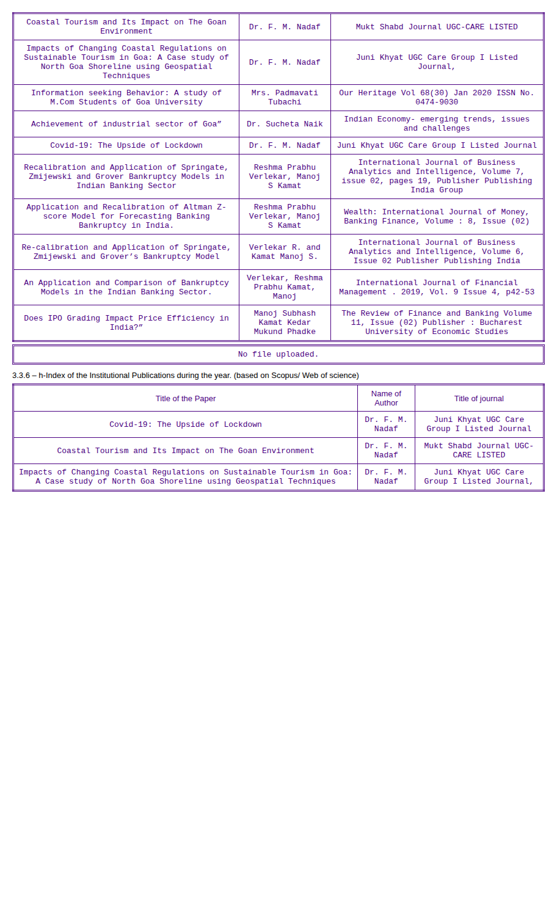| Coastal Tourism and Its Impact on The Goan Environment | Dr. F. M. Nadaf | Mukt Shabd Journal UGC-CARE LISTED |
| Impacts of Changing Coastal Regulations on Sustainable Tourism in Goa: A Case study of North Goa Shoreline using Geospatial Techniques | Dr. F. M. Nadaf | Juni Khyat UGC Care Group I Listed Journal, |
| Information seeking Behavior: A study of M.Com Students of Goa University | Mrs. Padmavati Tubachi | Our Heritage Vol 68(30) Jan 2020 ISSN No. 0474-9030 |
| Achievement of industrial sector of Goa” | Dr. Sucheta Naik | Indian Economy- emerging trends, issues and challenges |
| Covid-19: The Upside of Lockdown | Dr. F. M. Nadaf | Juni Khyat UGC Care Group I Listed Journal |
| Recalibration and Application of Springate, Zmijewski and Grover Bankruptcy Models in Indian Banking Sector | Reshma Prabhu Verlekar, Manoj S Kamat | International Journal of Business Analytics and Intelligence, Volume 7, issue 02, pages 19, Publisher Publishing India Group |
| Application and Recalibration of Altman Z-score Model for Forecasting Banking Bankruptcy in India. | Reshma Prabhu Verlekar, Manoj S Kamat | Wealth: International Journal of Money, Banking Finance, Volume : 8, Issue (02) |
| Re-calibration and Application of Springate, Zmijewski and Grover’s Bankruptcy Model | Verlekar R. and Kamat Manoj S. | International Journal of Business Analytics and Intelligence, Volume 6, Issue 02 Publisher Publishing India |
| An Application and Comparison of Bankruptcy Models in the Indian Banking Sector. | Verlekar, Reshma Prabhu Kamat, Manoj | International Journal of Financial Management . 2019, Vol. 9 Issue 4, p42-53 |
| Does IPO Grading Impact Price Efficiency in India?” | Manoj Subhash Kamat Kedar Mukund Phadke | The Review of Finance and Banking Volume 11, Issue (02) Publisher : Bucharest University of Economic Studies |
No file uploaded.
3.3.6 – h-Index of the Institutional Publications during the year. (based on Scopus/ Web of science)
| Title of the Paper | Name of Author | Title of journal |
| --- | --- | --- |
| Covid-19: The Upside of Lockdown | Dr. F. M. Nadaf | Juni Khyat UGC Care Group I Listed Journal |
| Coastal Tourism and Its Impact on The Goan Environment | Dr. F. M. Nadaf | Mukt Shabd Journal UGC-CARE LISTED |
| Impacts of Changing Coastal Regulations on Sustainable Tourism in Goa: A Case study of North Goa Shoreline using Geospatial Techniques | Dr. F. M. Nadaf | Juni Khyat UGC Care Group I Listed Journal, |